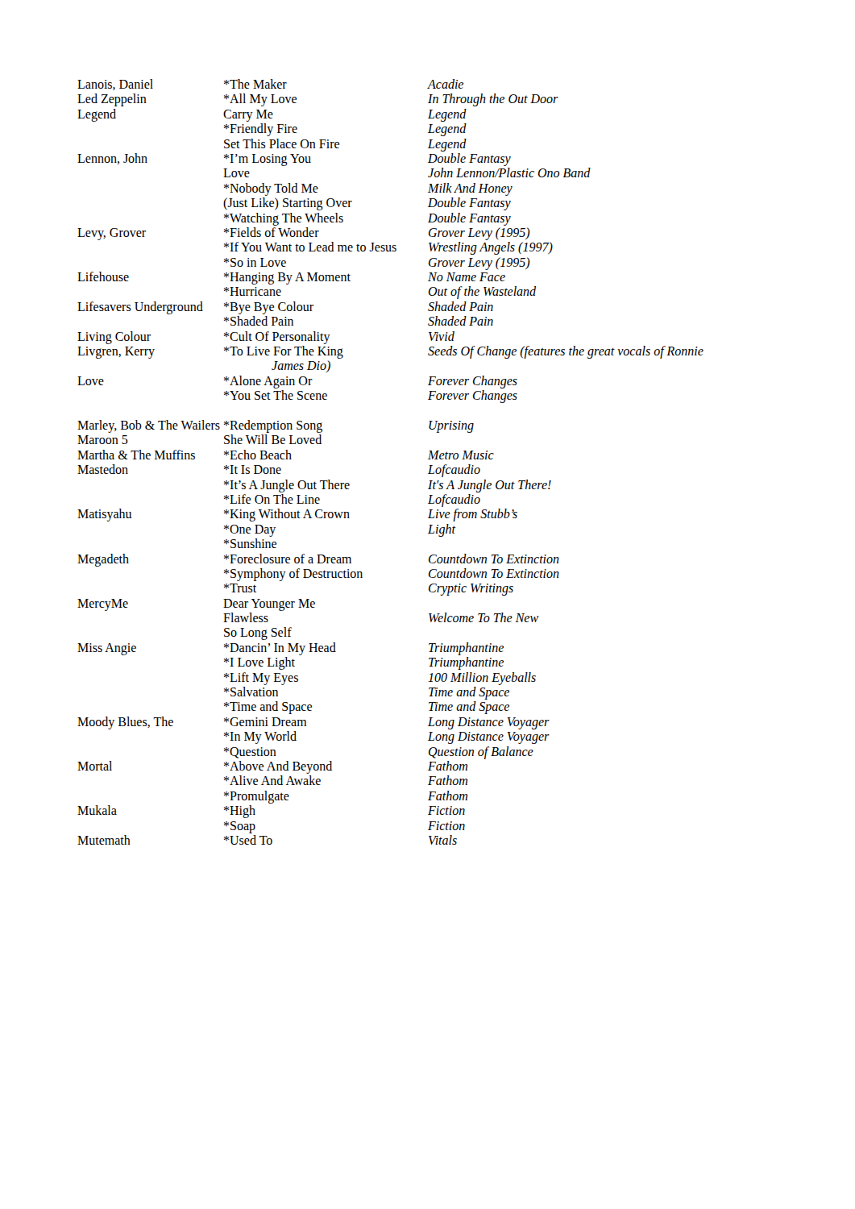| Lanois, Daniel | *The Maker | Acadie |
| Led Zeppelin | *All My Love | In Through the Out Door |
| Legend | Carry Me | Legend |
| | *Friendly Fire | Legend |
| | Set This Place On Fire | Legend |
| Lennon, John | *I’m Losing You | Double Fantasy |
| | Love | John Lennon/Plastic Ono Band |
| | *Nobody Told Me | Milk And Honey |
| | (Just Like) Starting Over | Double Fantasy |
| | *Watching The Wheels | Double Fantasy |
| Levy, Grover | *Fields of Wonder | Grover Levy (1995) |
| | *If You Want to Lead me to Jesus | Wrestling Angels (1997) |
| | *So in Love | Grover Levy (1995) |
| Lifehouse | *Hanging By A Moment | No Name Face |
| | *Hurricane | Out of the Wasteland |
| Lifesavers Underground | *Bye Bye Colour | Shaded Pain |
| | *Shaded Pain | Shaded Pain |
| Living Colour | *Cult Of Personality | Vivid |
| Livgren, Kerry | *To Live For The King | Seeds Of Change (features the great vocals of Ronnie |
| | James Dio) |
| Love | *Alone Again Or | Forever Changes |
| | *You Set The Scene | Forever Changes |
| Marley, Bob & The Wailers | *Redemption Song | Uprising |
| Maroon 5 | She Will Be Loved | |
| Martha & The Muffins | *Echo Beach | Metro Music |
| Mastedon | *It Is Done | Lofcaudio |
| | *It’s A Jungle Out There | It's A Jungle Out There! |
| | *Life On The Line | Lofcaudio |
| Matisyahu | *King Without A Crown | Live from Stubb’s |
| | *One Day | Light |
| | *Sunshine | |
| Megadeth | *Foreclosure of a Dream | Countdown To Extinction |
| | *Symphony of Destruction | Countdown To Extinction |
| | *Trust | Cryptic Writings |
| MercyMe | Dear Younger Me | |
| | Flawless | Welcome To The New |
| | So Long Self | |
| Miss Angie | *Dancin’ In My Head | Triumphantine |
| | *I Love Light | Triumphantine |
| | *Lift My Eyes | 100 Million Eyeballs |
| | *Salvation | Time and Space |
| | *Time and Space | Time and Space |
| Moody Blues, The | *Gemini Dream | Long Distance Voyager |
| | *In My World | Long Distance Voyager |
| | *Question | Question of Balance |
| Mortal | *Above And Beyond | Fathom |
| | *Alive And Awake | Fathom |
| | *Promulgate | Fathom |
| Mukala | *High | Fiction |
| | *Soap | Fiction |
| Mutemath | *Used To | Vitals |